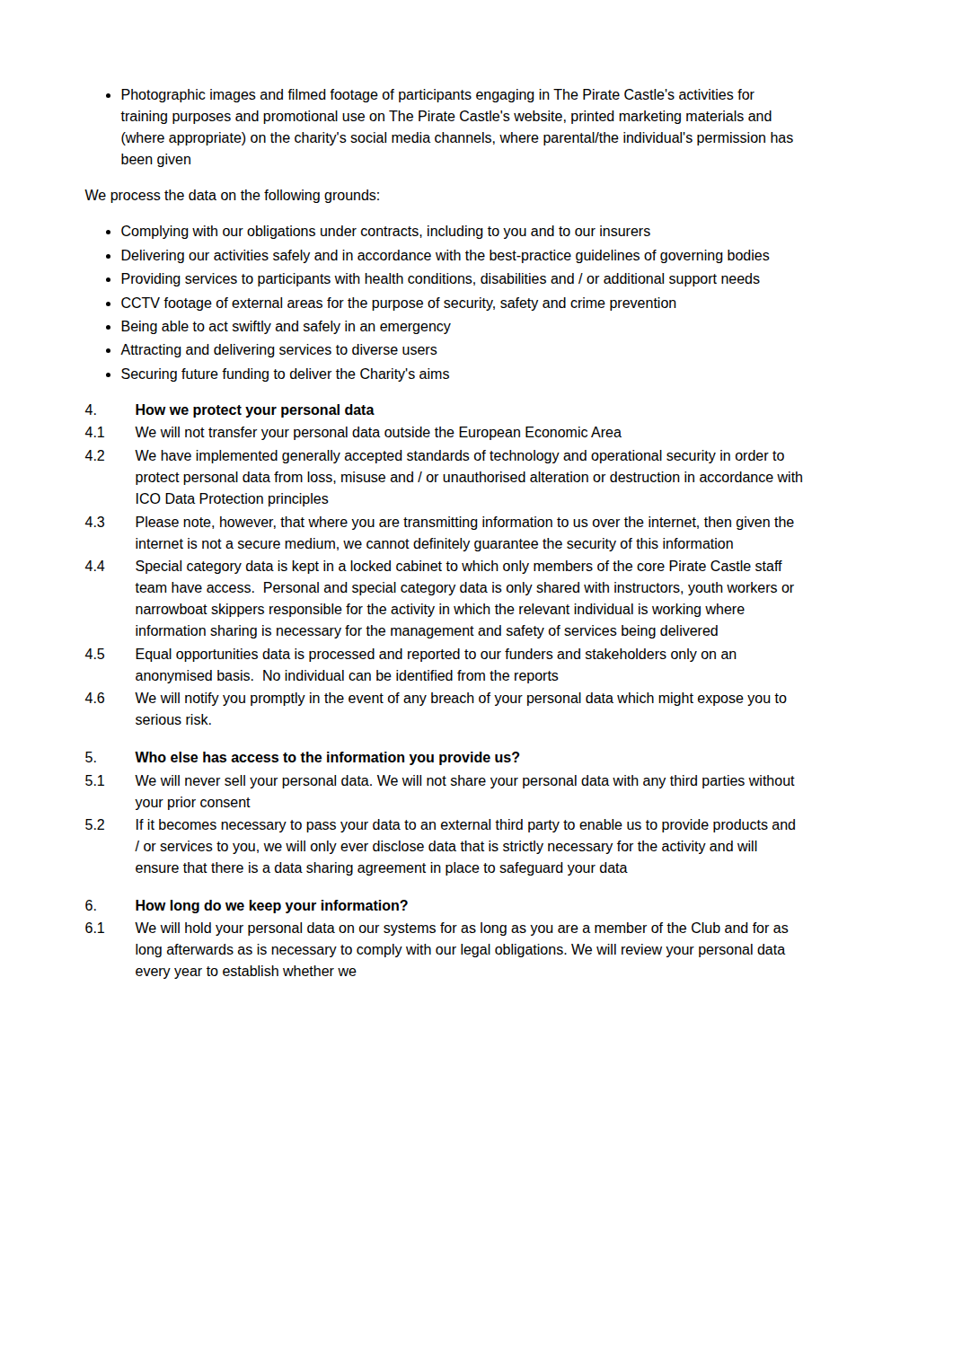Photographic images and filmed footage of participants engaging in The Pirate Castle's activities for training purposes and promotional use on The Pirate Castle's website, printed marketing materials and (where appropriate) on the charity's social media channels, where parental/the individual's permission has been given
We process the data on the following grounds:
Complying with our obligations under contracts, including to you and to our insurers
Delivering our activities safely and in accordance with the best-practice guidelines of governing bodies
Providing services to participants with health conditions, disabilities and / or additional support needs
CCTV footage of external areas for the purpose of security, safety and crime prevention
Being able to act swiftly and safely in an emergency
Attracting and delivering services to diverse users
Securing future funding to deliver the Charity's aims
4.
How we protect your personal data
4.1
We will not transfer your personal data outside the European Economic Area
4.2
We have implemented generally accepted standards of technology and operational security in order to protect personal data from loss, misuse and / or unauthorised alteration or destruction in accordance with ICO Data Protection principles
4.3
Please note, however, that where you are transmitting information to us over the internet, then given the internet is not a secure medium, we cannot definitely guarantee the security of this information
4.4
Special category data is kept in a locked cabinet to which only members of the core Pirate Castle staff team have access. Personal and special category data is only shared with instructors, youth workers or narrowboat skippers responsible for the activity in which the relevant individual is working where information sharing is necessary for the management and safety of services being delivered
4.5
Equal opportunities data is processed and reported to our funders and stakeholders only on an anonymised basis. No individual can be identified from the reports
4.6
We will notify you promptly in the event of any breach of your personal data which might expose you to serious risk.
5.
Who else has access to the information you provide us?
5.1
We will never sell your personal data. We will not share your personal data with any third parties without your prior consent
5.2
If it becomes necessary to pass your data to an external third party to enable us to provide products and / or services to you, we will only ever disclose data that is strictly necessary for the activity and will ensure that there is a data sharing agreement in place to safeguard your data
6.
How long do we keep your information?
6.1
We will hold your personal data on our systems for as long as you are a member of the Club and for as long afterwards as is necessary to comply with our legal obligations. We will review your personal data every year to establish whether we